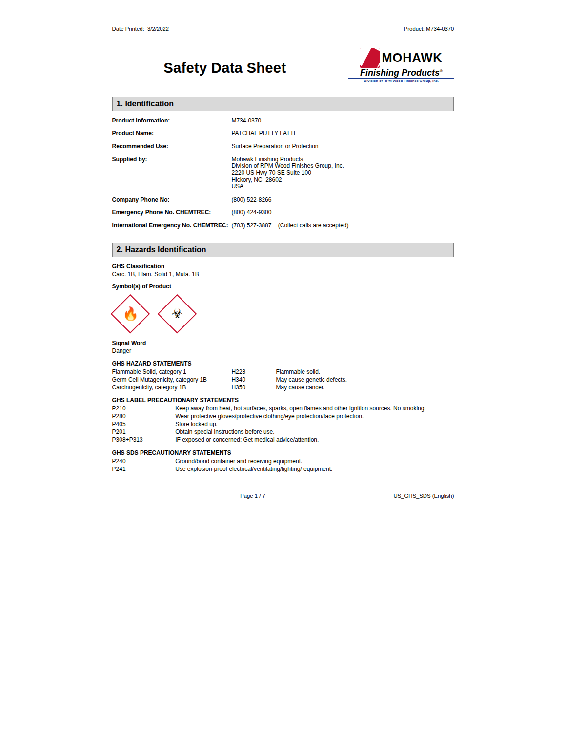Date Printed: 3/2/2022
Product: M734-0370
Safety Data Sheet
MOHAWK
Finishing Products®
Division of RPM Wood Finishes Group, Inc.
1. Identification
Product Information:
M734-0370
Product Name:
PATCHAL PUTTY LATTE
Recommended Use:
Surface Preparation or Protection
Supplied by:
Mohawk Finishing Products Division of RPM Wood Finishes Group, Inc. 2220 US Hwy 70 SE Suite 100 Hickory, NC 28602 USA
Company Phone No:
(800) 522-8266
Emergency Phone No. CHEMTREC:
(800) 424-9300
International Emergency No. CHEMTREC:
(703) 527-3887 (Collect calls are accepted)
2. Hazards Identification
GHS Classification
Carc. 1B, Flam. Solid 1, Muta. 1B
Symbol(s) of Product
🔥
☣
Signal Word
Danger
GHS HAZARD STATEMENTS
| Flammable Solid, category 1 | H228 | Flammable solid. |
| Germ Cell Mutagenicity, category 1B | H340 | May cause genetic defects. |
| Carcinogenicity, category 1B | H350 | May cause cancer. |
GHS LABEL PRECAUTIONARY STATEMENTS
| P210 | Keep away from heat, hot surfaces, sparks, open flames and other ignition sources. No smoking. |
| P280 | Wear protective gloves/protective clothing/eye protection/face protection. |
| P405 | Store locked up. |
| P201 | Obtain special instructions before use. |
| P308+P313 | IF exposed or concerned: Get medical advice/attention. |
GHS SDS PRECAUTIONARY STATEMENTS
| P240 | Ground/bond container and receiving equipment. |
| P241 | Use explosion-proof electrical/ventilating/lighting/ equipment. |
Page 1 / 7
US_GHS_SDS (English)